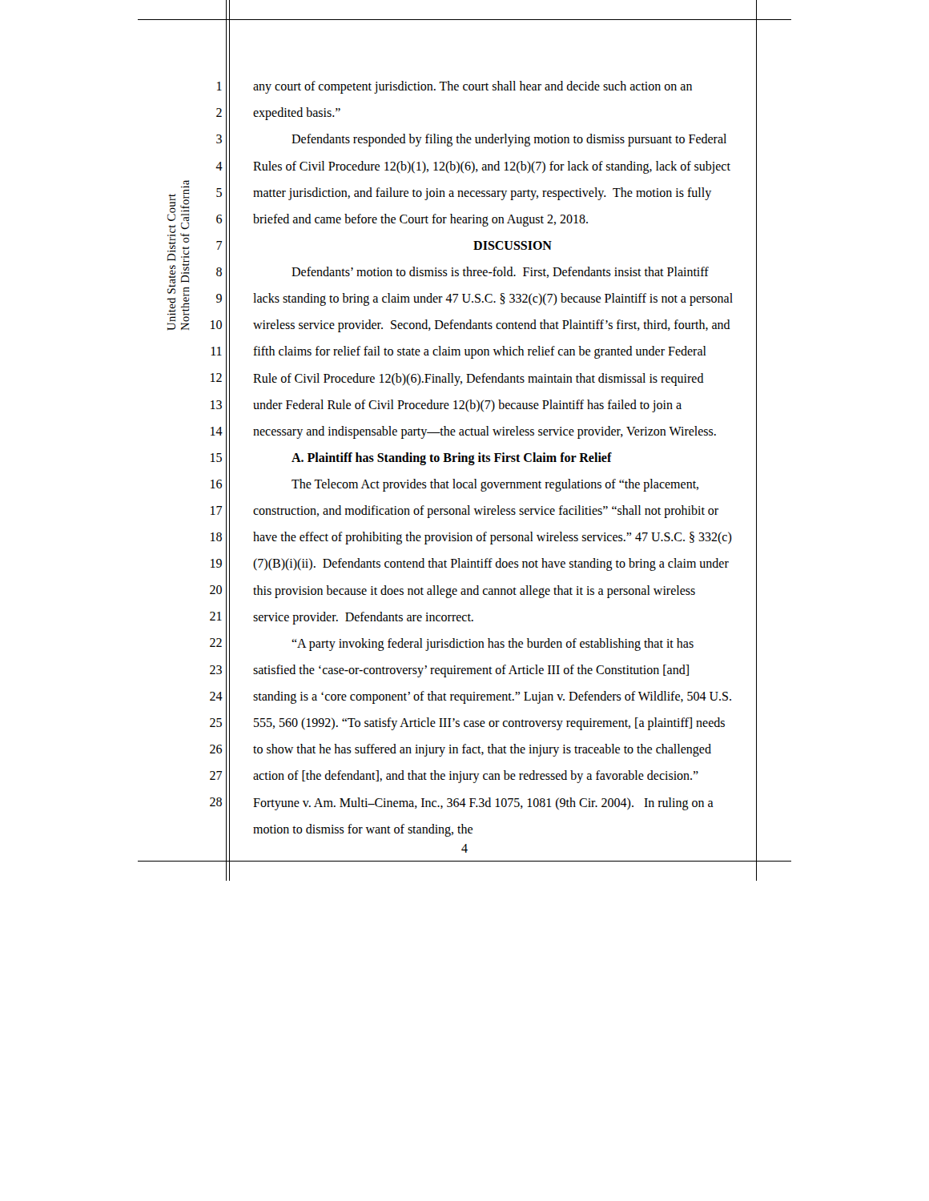1
2
3
4
5
6
7
8
9
10
11
12
13
14
15
16
17
18
19
20
21
22
23
24
25
26
27
28
United States District Court Northern District of California
any court of competent jurisdiction. The court shall hear and decide such action on an expedited basis.”
Defendants responded by filing the underlying motion to dismiss pursuant to Federal Rules of Civil Procedure 12(b)(1), 12(b)(6), and 12(b)(7) for lack of standing, lack of subject matter jurisdiction, and failure to join a necessary party, respectively. The motion is fully briefed and came before the Court for hearing on August 2, 2018.
DISCUSSION
Defendants’ motion to dismiss is three-fold. First, Defendants insist that Plaintiff lacks standing to bring a claim under 47 U.S.C. § 332(c)(7) because Plaintiff is not a personal wireless service provider. Second, Defendants contend that Plaintiff’s first, third, fourth, and fifth claims for relief fail to state a claim upon which relief can be granted under Federal Rule of Civil Procedure 12(b)(6).Finally, Defendants maintain that dismissal is required under Federal Rule of Civil Procedure 12(b)(7) because Plaintiff has failed to join a necessary and indispensable party—the actual wireless service provider, Verizon Wireless.
A. Plaintiff has Standing to Bring its First Claim for Relief
The Telecom Act provides that local government regulations of “the placement, construction, and modification of personal wireless service facilities” “shall not prohibit or have the effect of prohibiting the provision of personal wireless services.” 47 U.S.C. § 332(c)(7)(B)(i)(ii). Defendants contend that Plaintiff does not have standing to bring a claim under this provision because it does not allege and cannot allege that it is a personal wireless service provider. Defendants are incorrect.
“A party invoking federal jurisdiction has the burden of establishing that it has satisfied the ‘case-or-controversy’ requirement of Article III of the Constitution [and] standing is a ‘core component’ of that requirement.” Lujan v. Defenders of Wildlife, 504 U.S. 555, 560 (1992). “To satisfy Article III’s case or controversy requirement, [a plaintiff] needs to show that he has suffered an injury in fact, that the injury is traceable to the challenged action of [the defendant], and that the injury can be redressed by a favorable decision.” Fortyune v. Am. Multi–Cinema, Inc., 364 F.3d 1075, 1081 (9th Cir. 2004). In ruling on a motion to dismiss for want of standing, the
4